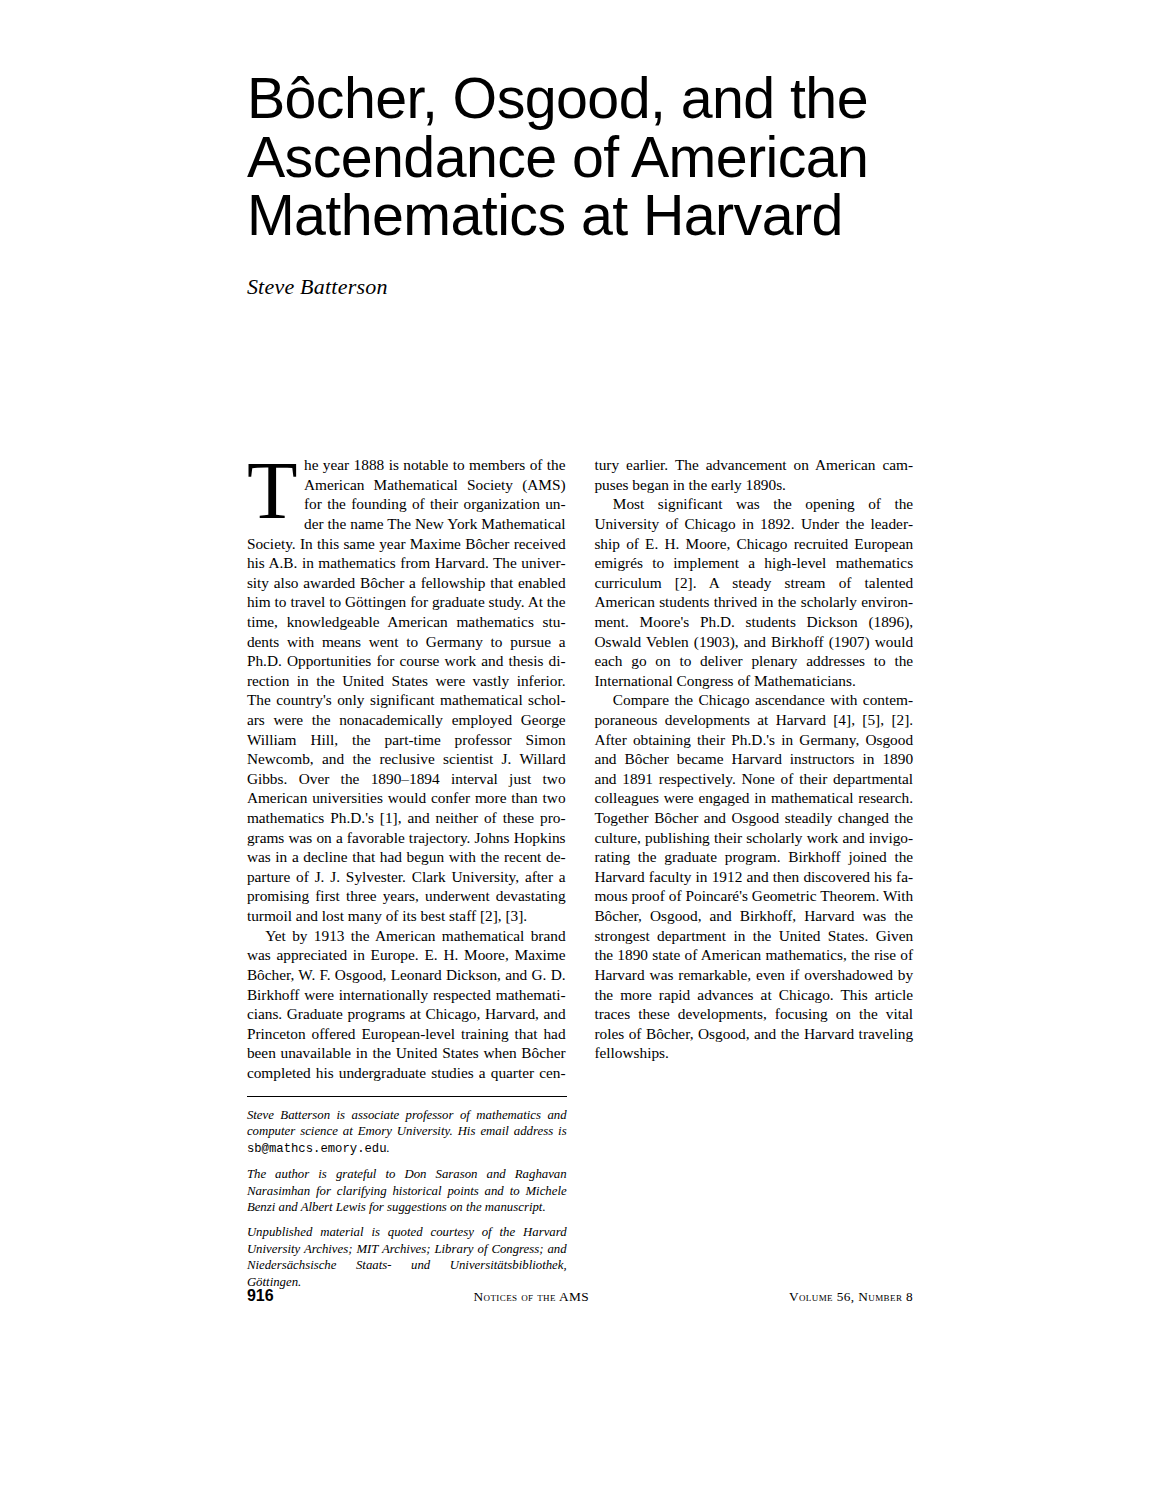Bôcher, Osgood, and the Ascendance of American Mathematics at Harvard
Steve Batterson
The year 1888 is notable to members of the American Mathematical Society (AMS) for the founding of their organization under the name The New York Mathematical Society. In this same year Maxime Bôcher received his A.B. in mathematics from Harvard. The university also awarded Bôcher a fellowship that enabled him to travel to Göttingen for graduate study. At the time, knowledgeable American mathematics students with means went to Germany to pursue a Ph.D. Opportunities for course work and thesis direction in the United States were vastly inferior. The country's only significant mathematical scholars were the nonacademically employed George William Hill, the part-time professor Simon Newcomb, and the reclusive scientist J. Willard Gibbs. Over the 1890–1894 interval just two American universities would confer more than two mathematics Ph.D.'s [1], and neither of these programs was on a favorable trajectory. Johns Hopkins was in a decline that had begun with the recent departure of J. J. Sylvester. Clark University, after a promising first three years, underwent devastating turmoil and lost many of its best staff [2], [3].
Yet by 1913 the American mathematical brand was appreciated in Europe. E. H. Moore, Maxime Bôcher, W. F. Osgood, Leonard Dickson, and G. D. Birkhoff were internationally respected mathematicians. Graduate programs at Chicago, Harvard, and Princeton offered European-level training that had been unavailable in the United States when Bôcher completed his undergraduate studies a quarter century earlier. The advancement on American campuses began in the early 1890s.
Most significant was the opening of the University of Chicago in 1892. Under the leadership of E. H. Moore, Chicago recruited European emigrés to implement a high-level mathematics curriculum [2]. A steady stream of talented American students thrived in the scholarly environment. Moore's Ph.D. students Dickson (1896), Oswald Veblen (1903), and Birkhoff (1907) would each go on to deliver plenary addresses to the International Congress of Mathematicians.
Compare the Chicago ascendance with contemporaneous developments at Harvard [4], [5], [2]. After obtaining their Ph.D.'s in Germany, Osgood and Bôcher became Harvard instructors in 1890 and 1891 respectively. None of their departmental colleagues were engaged in mathematical research. Together Bôcher and Osgood steadily changed the culture, publishing their scholarly work and invigorating the graduate program. Birkhoff joined the Harvard faculty in 1912 and then discovered his famous proof of Poincaré's Geometric Theorem. With Bôcher, Osgood, and Birkhoff, Harvard was the strongest department in the United States. Given the 1890 state of American mathematics, the rise of Harvard was remarkable, even if overshadowed by the more rapid advances at Chicago. This article traces these developments, focusing on the vital roles of Bôcher, Osgood, and the Harvard traveling fellowships.
Steve Batterson is associate professor of mathematics and computer science at Emory University. His email address is sb@mathcs.emory.edu.
The author is grateful to Don Sarason and Raghavan Narasimhan for clarifying historical points and to Michele Benzi and Albert Lewis for suggestions on the manuscript.
Unpublished material is quoted courtesy of the Harvard University Archives; MIT Archives; Library of Congress; and Niedersächsische Staats- und Universitätsbibliothek, Göttingen.
916
Notices of the AMS
Volume 56, Number 8